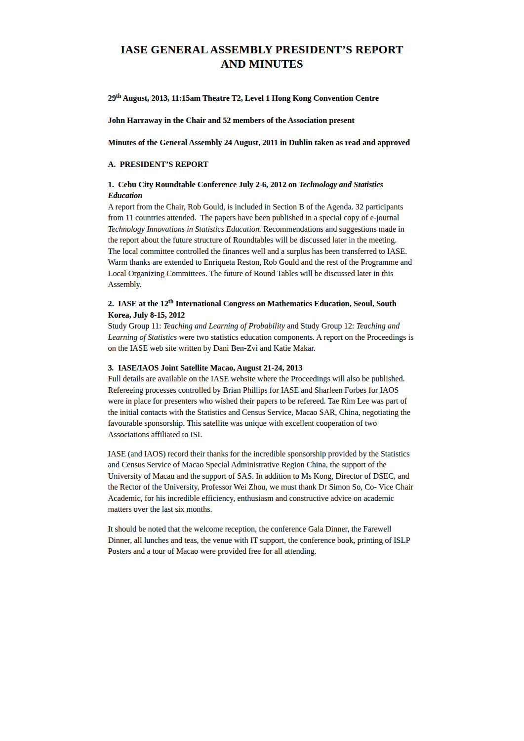IASE GENERAL ASSEMBLY PRESIDENT’S REPORT
AND MINUTES
29th August, 2013, 11:15am Theatre T2, Level 1 Hong Kong Convention Centre
John Harraway in the Chair and 52 members of the Association present
Minutes of the General Assembly 24 August, 2011 in Dublin taken as read and approved
A. PRESIDENT’S REPORT
1. Cebu City Roundtable Conference July 2-6, 2012 on Technology and Statistics Education
A report from the Chair, Rob Gould, is included in Section B of the Agenda. 32 participants from 11 countries attended. The papers have been published in a special copy of e-journal Technology Innovations in Statistics Education. Recommendations and suggestions made in the report about the future structure of Roundtables will be discussed later in the meeting.
The local committee controlled the finances well and a surplus has been transferred to IASE. Warm thanks are extended to Enriqueta Reston, Rob Gould and the rest of the Programme and Local Organizing Committees. The future of Round Tables will be discussed later in this Assembly.
2. IASE at the 12th International Congress on Mathematics Education, Seoul, South Korea, July 8-15, 2012
Study Group 11: Teaching and Learning of Probability and Study Group 12: Teaching and Learning of Statistics were two statistics education components. A report on the Proceedings is on the IASE web site written by Dani Ben-Zvi and Katie Makar.
3. IASE/IAOS Joint Satellite Macao, August 21-24, 2013
Full details are available on the IASE website where the Proceedings will also be published. Refereeing processes controlled by Brian Phillips for IASE and Sharleen Forbes for IAOS were in place for presenters who wished their papers to be refereed. Tae Rim Lee was part of the initial contacts with the Statistics and Census Service, Macao SAR, China, negotiating the favourable sponsorship. This satellite was unique with excellent cooperation of two Associations affiliated to ISI.
IASE (and IAOS) record their thanks for the incredible sponsorship provided by the Statistics and Census Service of Macao Special Administrative Region China, the support of the University of Macau and the support of SAS. In addition to Ms Kong, Director of DSEC, and the Rector of the University, Professor Wei Zhou, we must thank Dr Simon So, Co- Vice Chair Academic, for his incredible efficiency, enthusiasm and constructive advice on academic matters over the last six months.
It should be noted that the welcome reception, the conference Gala Dinner, the Farewell Dinner, all lunches and teas, the venue with IT support, the conference book, printing of ISLP Posters and a tour of Macao were provided free for all attending.